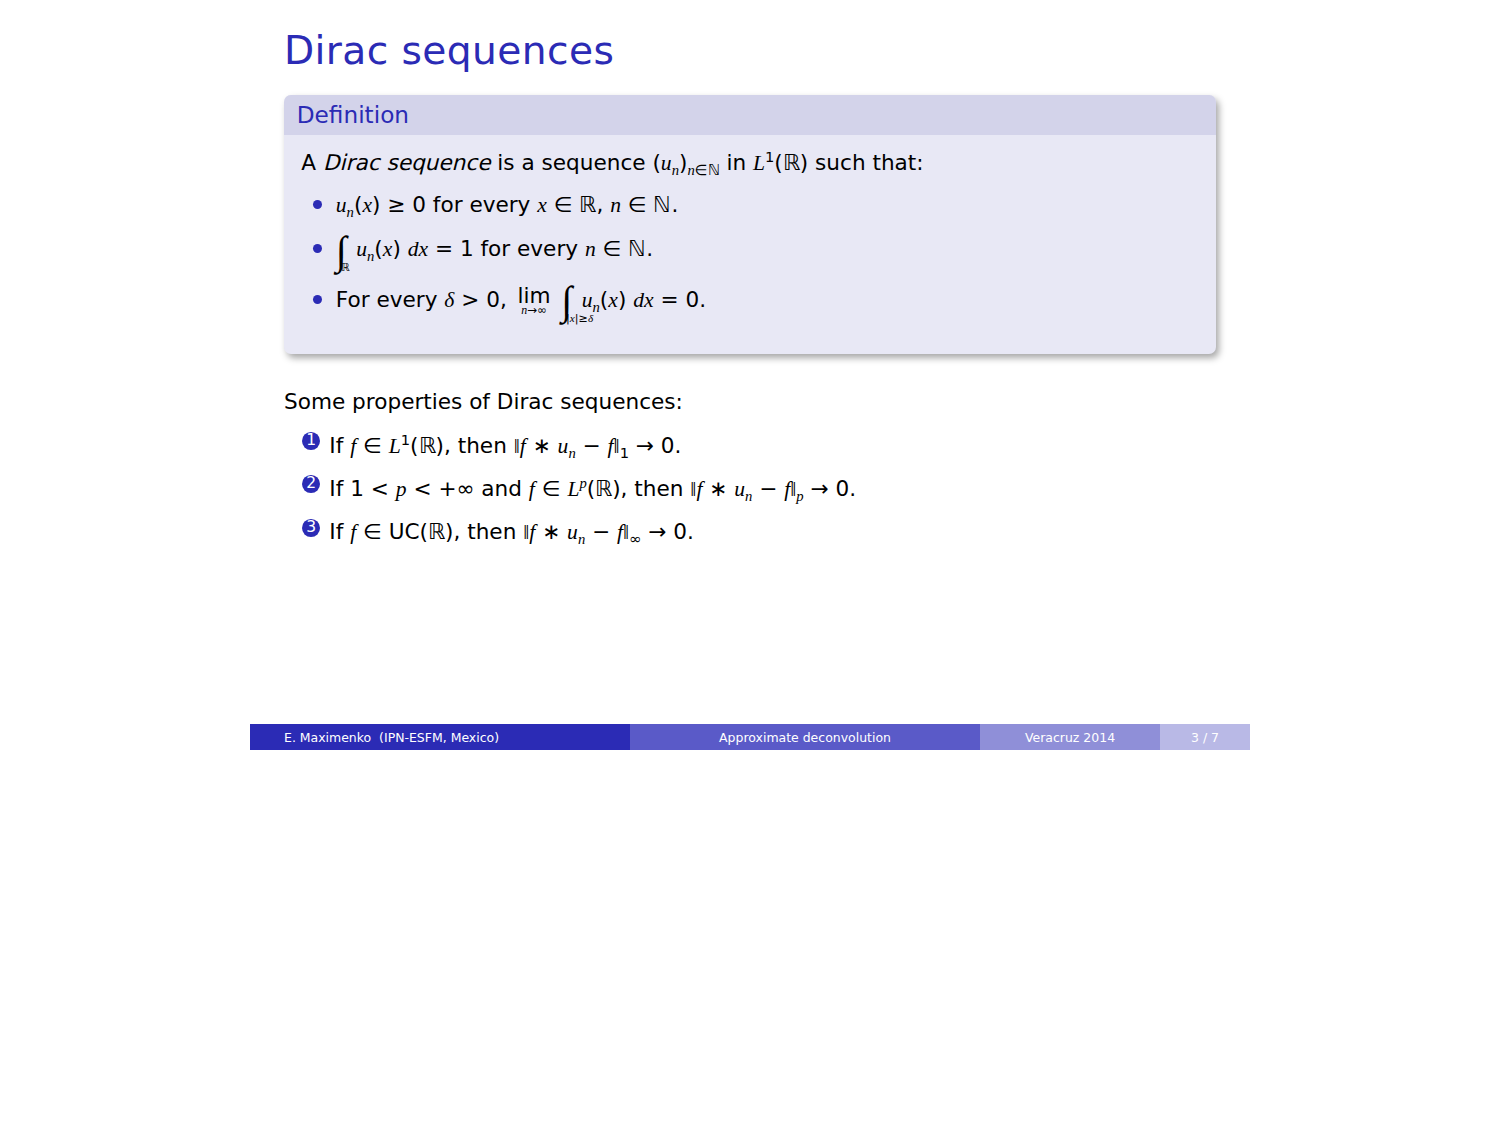Dirac sequences
Definition
A Dirac sequence is a sequence (un)n∈ℕ in L1(ℝ) such that:
un(x) ≥ 0 for every x ∈ ℝ, n ∈ ℕ.
∫ℝ un(x) dx = 1 for every n ∈ ℕ.
For every δ > 0, lim n→∞ ∫|x|≥δ un(x) dx = 0.
Some properties of Dirac sequences:
If f ∈ L1(ℝ), then ‖f ∗ un − f‖1 → 0.
If 1 < p < +∞ and f ∈ Lp(ℝ), then ‖f ∗ un − f‖p → 0.
If f ∈ UC(ℝ), then ‖f ∗ un − f‖∞ → 0.
E. Maximenko (IPN-ESFM, Mexico)
Approximate deconvolution
Veracruz 2014
3 / 7